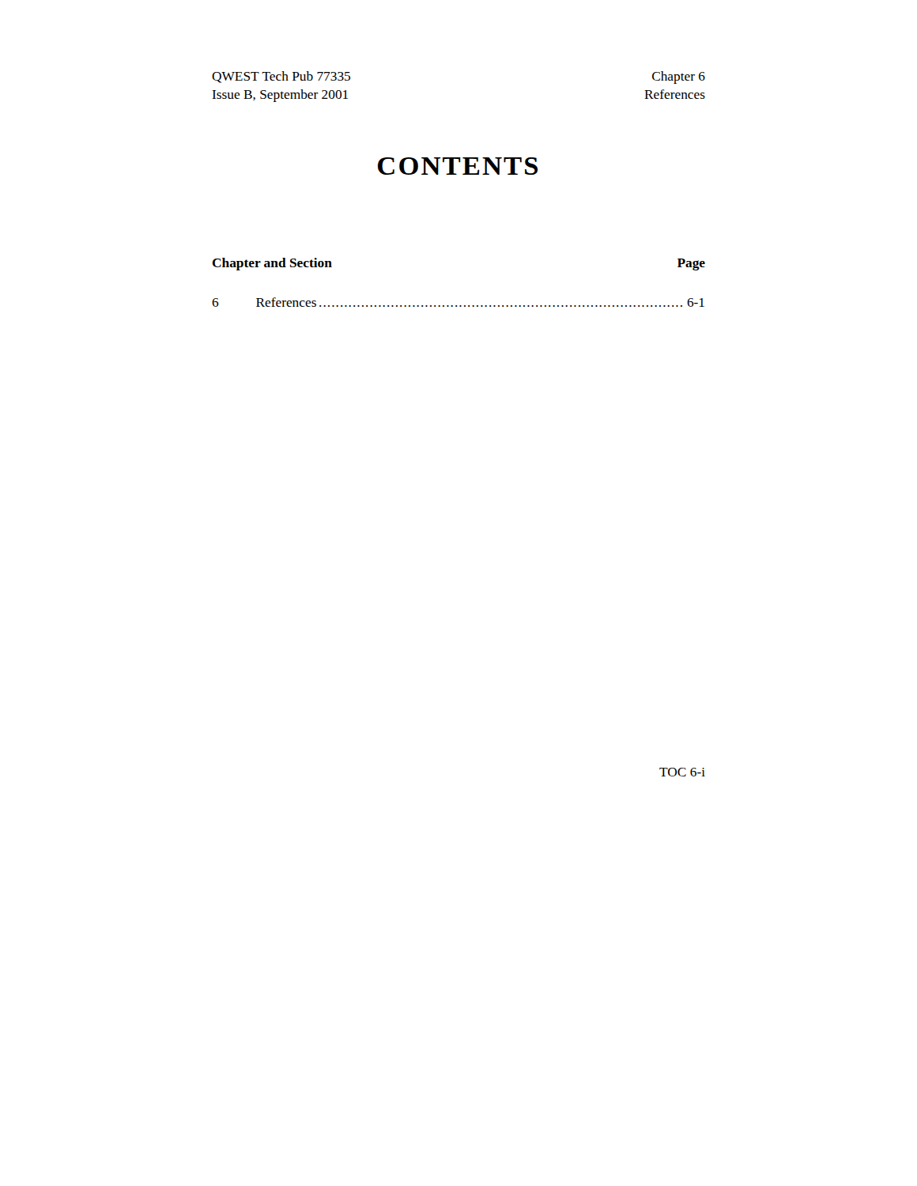QWEST Tech Pub 77335
Chapter 6
Issue B, September 2001
References
CONTENTS
Chapter and Section Page
6 References 6-1
TOC 6-i